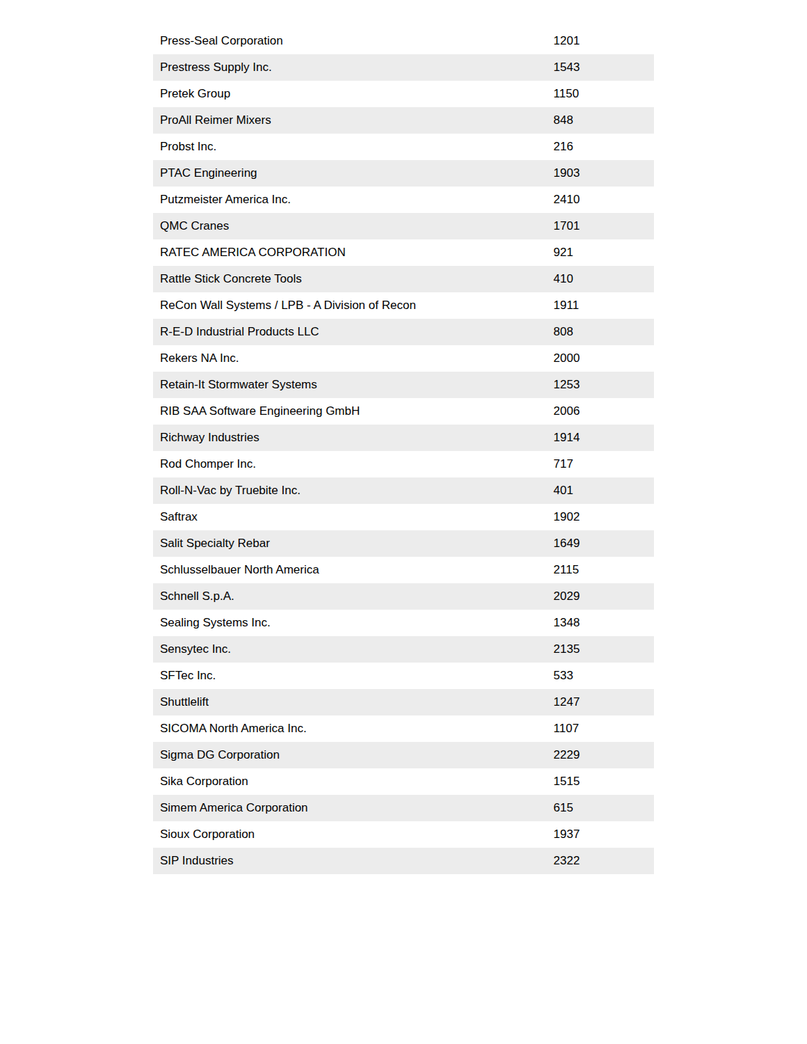| Press-Seal Corporation | 1201 |
| Prestress Supply Inc. | 1543 |
| Pretek Group | 1150 |
| ProAll Reimer Mixers | 848 |
| Probst Inc. | 216 |
| PTAC Engineering | 1903 |
| Putzmeister America Inc. | 2410 |
| QMC Cranes | 1701 |
| RATEC AMERICA CORPORATION | 921 |
| Rattle Stick Concrete Tools | 410 |
| ReCon Wall Systems / LPB - A Division of Recon | 1911 |
| R-E-D Industrial Products LLC | 808 |
| Rekers NA Inc. | 2000 |
| Retain-It Stormwater Systems | 1253 |
| RIB SAA Software Engineering GmbH | 2006 |
| Richway Industries | 1914 |
| Rod Chomper Inc. | 717 |
| Roll-N-Vac by Truebite Inc. | 401 |
| Saftrax | 1902 |
| Salit Specialty Rebar | 1649 |
| Schlusselbauer North America | 2115 |
| Schnell S.p.A. | 2029 |
| Sealing Systems Inc. | 1348 |
| Sensytec Inc. | 2135 |
| SFTec Inc. | 533 |
| Shuttlelift | 1247 |
| SICOMA North America Inc. | 1107 |
| Sigma DG Corporation | 2229 |
| Sika Corporation | 1515 |
| Simem America Corporation | 615 |
| Sioux Corporation | 1937 |
| SIP Industries | 2322 |